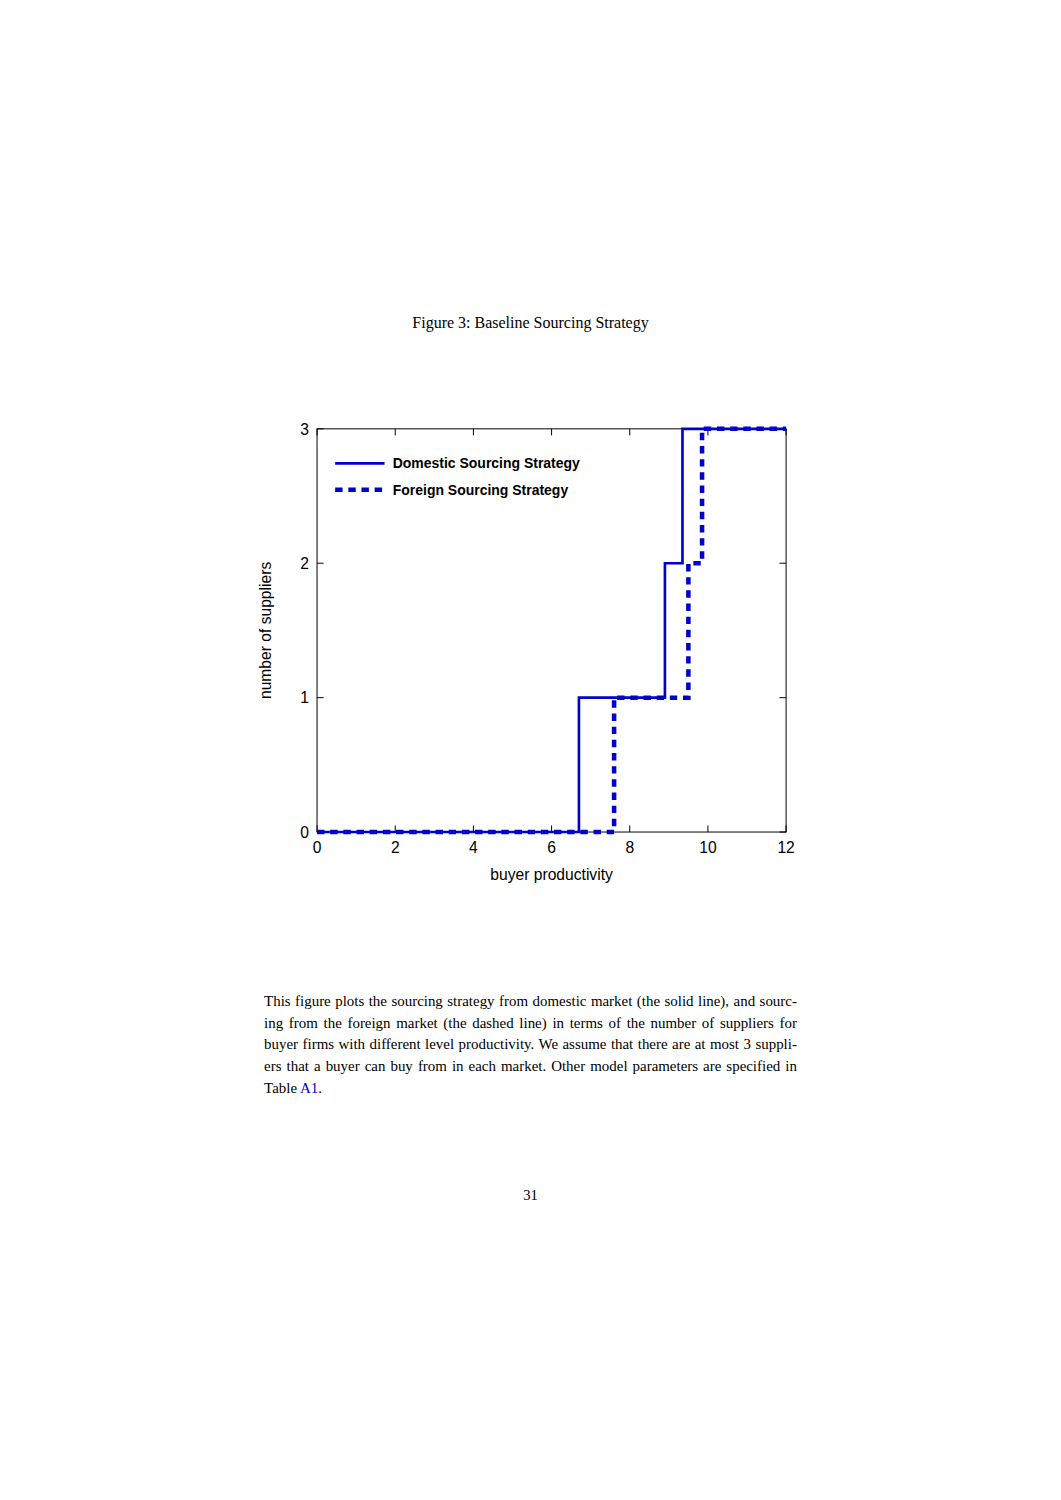Figure 3: Baseline Sourcing Strategy
0 2 4 6 8 10 12 0 1 2 3 buyer productivity number of suppliers Domestic Sourcing Strategy Foreign Sourcing Strategy
This figure plots the sourcing strategy from domestic market (the solid line), and sourcing from the foreign market (the dashed line) in terms of the number of suppliers for buyer firms with different level productivity. We assume that there are at most 3 suppliers that a buyer can buy from in each market. Other model parameters are specified in Table A1.
31